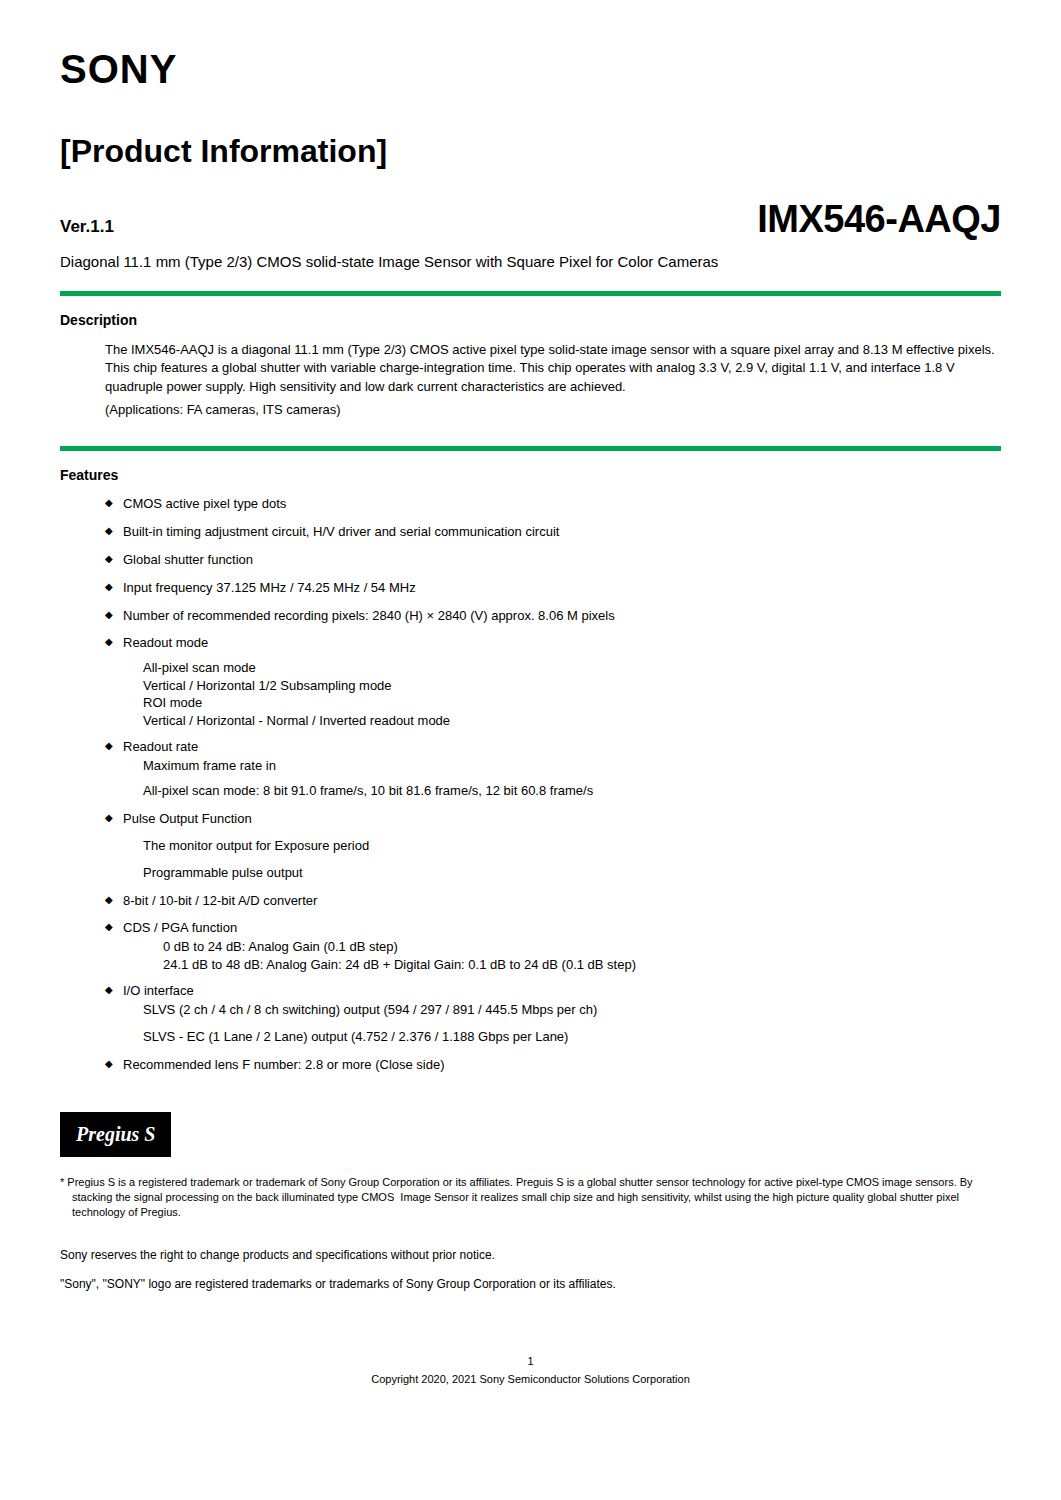SONY
[Product Information]
Ver.1.1 IMX546-AAQJ
Diagonal 11.1 mm (Type 2/3) CMOS solid-state Image Sensor with Square Pixel for Color Cameras
Description
The IMX546-AAQJ is a diagonal 11.1 mm (Type 2/3) CMOS active pixel type solid-state image sensor with a square pixel array and 8.13 M effective pixels. This chip features a global shutter with variable charge-integration time. This chip operates with analog 3.3 V, 2.9 V, digital 1.1 V, and interface 1.8 V quadruple power supply. High sensitivity and low dark current characteristics are achieved.
(Applications: FA cameras, ITS cameras)
Features
CMOS active pixel type dots
Built-in timing adjustment circuit, H/V driver and serial communication circuit
Global shutter function
Input frequency 37.125 MHz / 74.25 MHz / 54 MHz
Number of recommended recording pixels: 2840 (H) × 2840 (V) approx. 8.06 M pixels
Readout mode All-pixel scan mode
Vertical / Horizontal 1/2 Subsampling mode
ROI mode
Vertical / Horizontal - Normal / Inverted readout mode
Readout rate Maximum frame rate in All-pixel scan mode: 8 bit 91.0 frame/s, 10 bit 81.6 frame/s, 12 bit 60.8 frame/s
Pulse Output Function The monitor output for Exposure period Programmable pulse output
8-bit / 10-bit / 12-bit A/D converter
CDS / PGA function 0 dB to 24 dB: Analog Gain (0.1 dB step)
24.1 dB to 48 dB: Analog Gain: 24 dB + Digital Gain: 0.1 dB to 24 dB (0.1 dB step)
I/O interface SLVS (2 ch / 4 ch / 8 ch switching) output (594 / 297 / 891 / 445.5 Mbps per ch) SLVS - EC (1 Lane / 2 Lane) output (4.752 / 2.376 / 1.188 Gbps per Lane)
Recommended lens F number: 2.8 or more (Close side)
Pregius S
* Pregius S is a registered trademark or trademark of Sony Group Corporation or its affiliates. Preguis S is a global shutter sensor technology for active pixel-type CMOS image sensors. By stacking the signal processing on the back illuminated type CMOS Image Sensor it realizes small chip size and high sensitivity, whilst using the high picture quality global shutter pixel technology of Pregius.
Sony reserves the right to change products and specifications without prior notice.
"Sony", "SONY" logo are registered trademarks or trademarks of Sony Group Corporation or its affiliates.
1
Copyright 2020, 2021 Sony Semiconductor Solutions Corporation